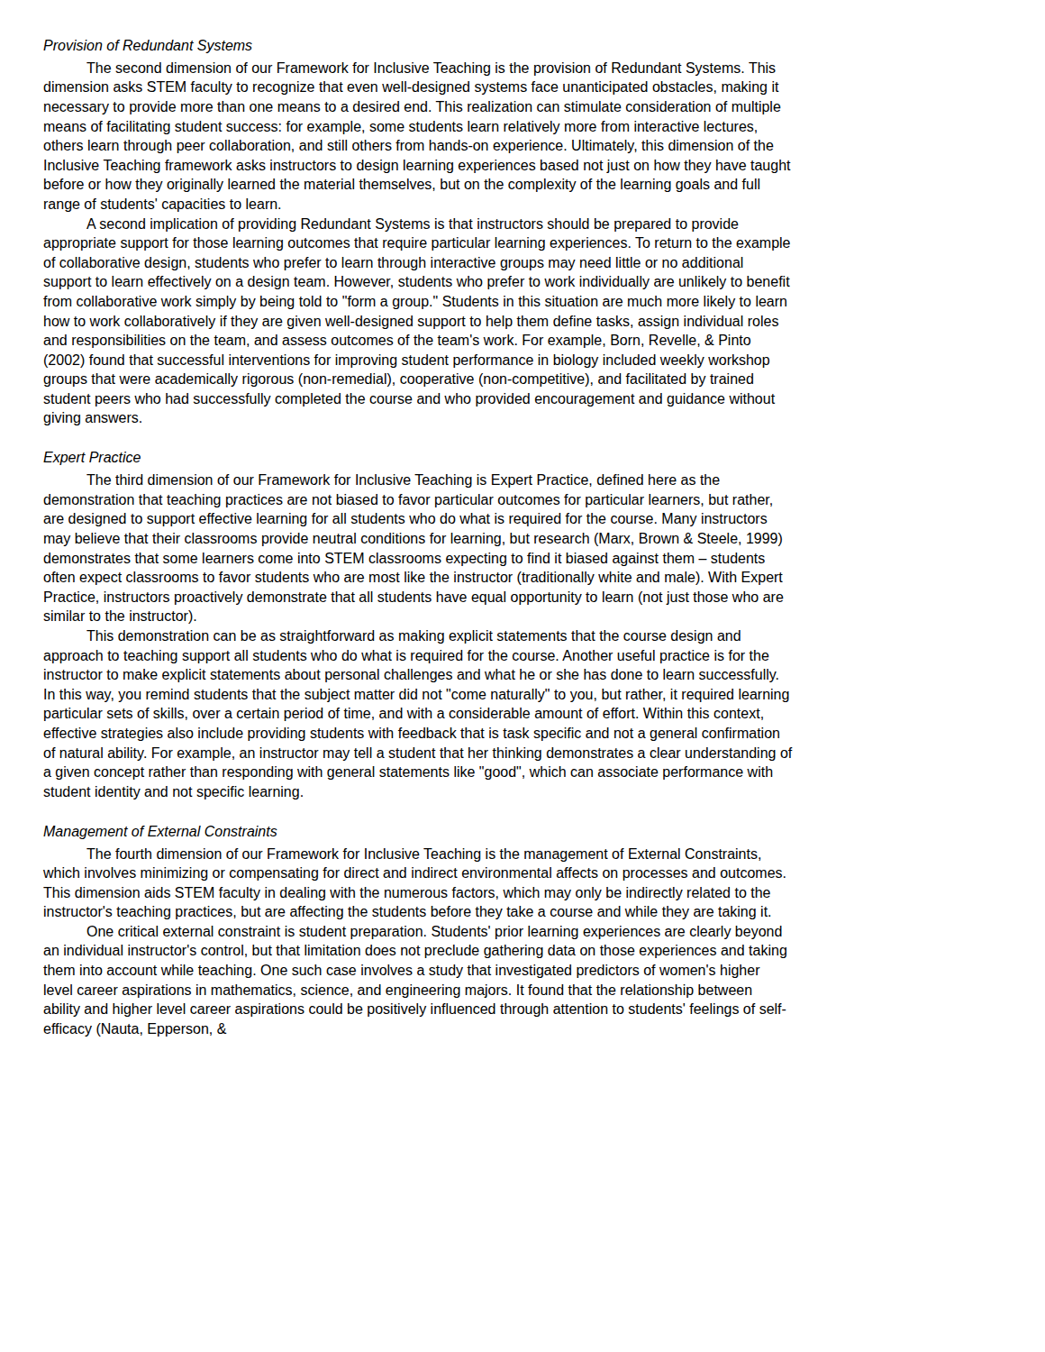Provision of Redundant Systems
The second dimension of our Framework for Inclusive Teaching is the provision of Redundant Systems. This dimension asks STEM faculty to recognize that even well-designed systems face unanticipated obstacles, making it necessary to provide more than one means to a desired end. This realization can stimulate consideration of multiple means of facilitating student success: for example, some students learn relatively more from interactive lectures, others learn through peer collaboration, and still others from hands-on experience. Ultimately, this dimension of the Inclusive Teaching framework asks instructors to design learning experiences based not just on how they have taught before or how they originally learned the material themselves, but on the complexity of the learning goals and full range of students' capacities to learn.
A second implication of providing Redundant Systems is that instructors should be prepared to provide appropriate support for those learning outcomes that require particular learning experiences. To return to the example of collaborative design, students who prefer to learn through interactive groups may need little or no additional support to learn effectively on a design team. However, students who prefer to work individually are unlikely to benefit from collaborative work simply by being told to "form a group." Students in this situation are much more likely to learn how to work collaboratively if they are given well-designed support to help them define tasks, assign individual roles and responsibilities on the team, and assess outcomes of the team's work. For example, Born, Revelle, & Pinto (2002) found that successful interventions for improving student performance in biology included weekly workshop groups that were academically rigorous (non-remedial), cooperative (non-competitive), and facilitated by trained student peers who had successfully completed the course and who provided encouragement and guidance without giving answers.
Expert Practice
The third dimension of our Framework for Inclusive Teaching is Expert Practice, defined here as the demonstration that teaching practices are not biased to favor particular outcomes for particular learners, but rather, are designed to support effective learning for all students who do what is required for the course. Many instructors may believe that their classrooms provide neutral conditions for learning, but research (Marx, Brown & Steele, 1999) demonstrates that some learners come into STEM classrooms expecting to find it biased against them – students often expect classrooms to favor students who are most like the instructor (traditionally white and male). With Expert Practice, instructors proactively demonstrate that all students have equal opportunity to learn (not just those who are similar to the instructor).
This demonstration can be as straightforward as making explicit statements that the course design and approach to teaching support all students who do what is required for the course. Another useful practice is for the instructor to make explicit statements about personal challenges and what he or she has done to learn successfully. In this way, you remind students that the subject matter did not "come naturally" to you, but rather, it required learning particular sets of skills, over a certain period of time, and with a considerable amount of effort. Within this context, effective strategies also include providing students with feedback that is task specific and not a general confirmation of natural ability. For example, an instructor may tell a student that her thinking demonstrates a clear understanding of a given concept rather than responding with general statements like "good", which can associate performance with student identity and not specific learning.
Management of External Constraints
The fourth dimension of our Framework for Inclusive Teaching is the management of External Constraints, which involves minimizing or compensating for direct and indirect environmental affects on processes and outcomes. This dimension aids STEM faculty in dealing with the numerous factors, which may only be indirectly related to the instructor's teaching practices, but are affecting the students before they take a course and while they are taking it.
One critical external constraint is student preparation. Students' prior learning experiences are clearly beyond an individual instructor's control, but that limitation does not preclude gathering data on those experiences and taking them into account while teaching. One such case involves a study that investigated predictors of women's higher level career aspirations in mathematics, science, and engineering majors. It found that the relationship between ability and higher level career aspirations could be positively influenced through attention to students' feelings of self-efficacy (Nauta, Epperson, &